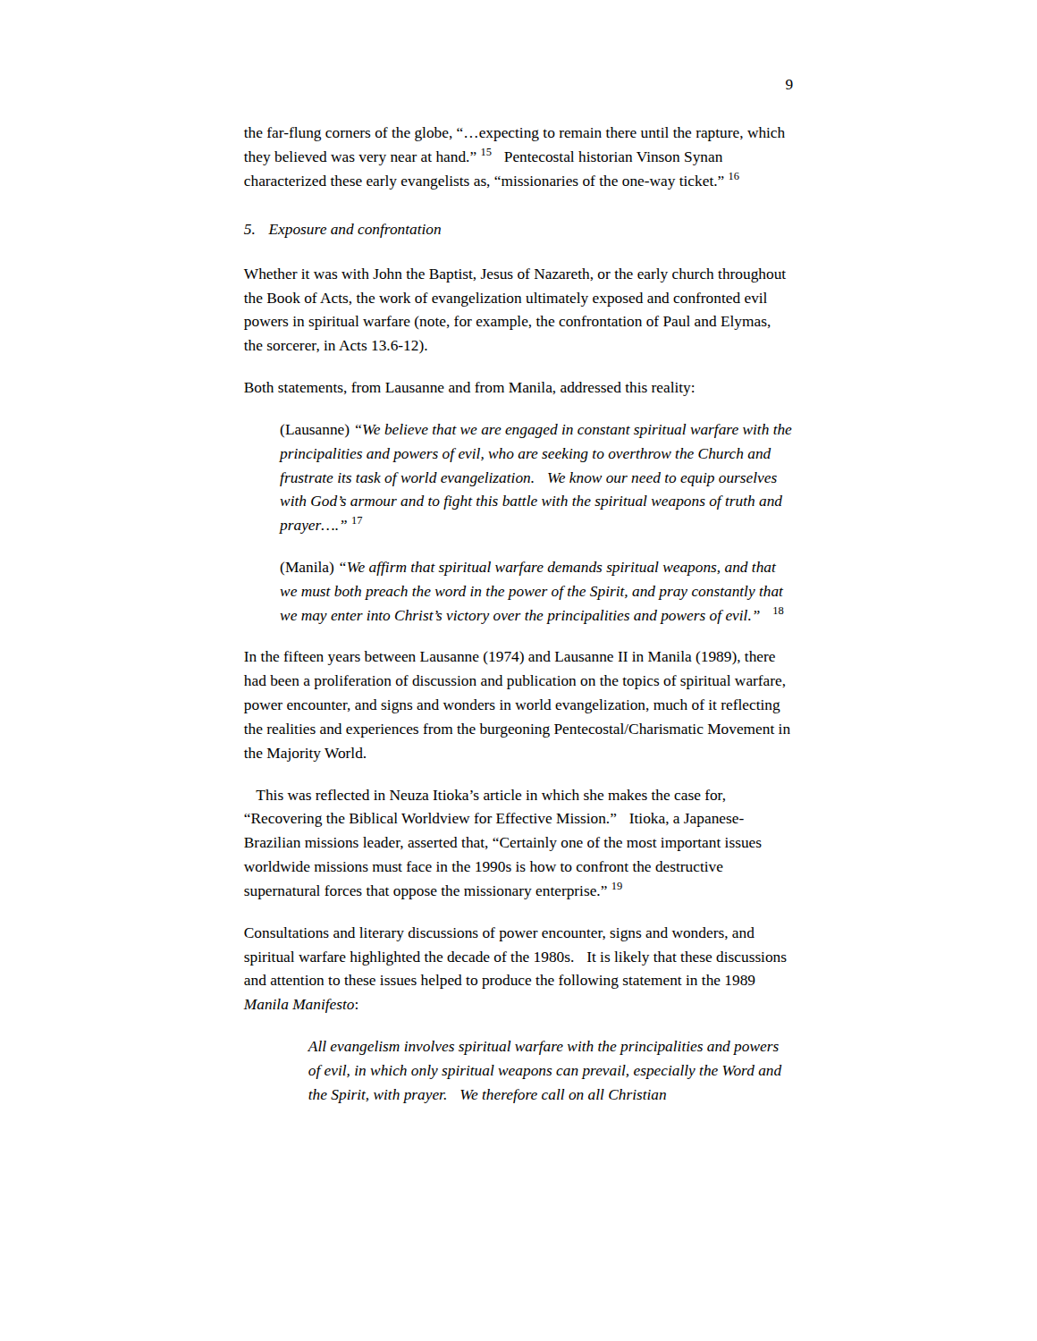9
the far-flung corners of the globe, “…expecting to remain there until the rapture, which they believed was very near at hand.” 15 Pentecostal historian Vinson Synan characterized these early evangelists as, “missionaries of the one-way ticket.” 16
5. Exposure and confrontation
Whether it was with John the Baptist, Jesus of Nazareth, or the early church throughout the Book of Acts, the work of evangelization ultimately exposed and confronted evil powers in spiritual warfare (note, for example, the confrontation of Paul and Elymas, the sorcerer, in Acts 13.6-12).
Both statements, from Lausanne and from Manila, addressed this reality:
(Lausanne) “We believe that we are engaged in constant spiritual warfare with the principalities and powers of evil, who are seeking to overthrow the Church and frustrate its task of world evangelization. We know our need to equip ourselves with God’s armour and to fight this battle with the spiritual weapons of truth and prayer….” 17
(Manila) “We affirm that spiritual warfare demands spiritual weapons, and that we must both preach the word in the power of the Spirit, and pray constantly that we may enter into Christ’s victory over the principalities and powers of evil.” 18
In the fifteen years between Lausanne (1974) and Lausanne II in Manila (1989), there had been a proliferation of discussion and publication on the topics of spiritual warfare, power encounter, and signs and wonders in world evangelization, much of it reflecting the realities and experiences from the burgeoning Pentecostal/Charismatic Movement in the Majority World.
This was reflected in Neuza Itioka’s article in which she makes the case for, “Recovering the Biblical Worldview for Effective Mission.” Itioka, a Japanese-Brazilian missions leader, asserted that, “Certainly one of the most important issues worldwide missions must face in the 1990s is how to confront the destructive supernatural forces that oppose the missionary enterprise.” 19
Consultations and literary discussions of power encounter, signs and wonders, and spiritual warfare highlighted the decade of the 1980s. It is likely that these discussions and attention to these issues helped to produce the following statement in the 1989 Manila Manifesto:
All evangelism involves spiritual warfare with the principalities and powers of evil, in which only spiritual weapons can prevail, especially the Word and the Spirit, with prayer. We therefore call on all Christian